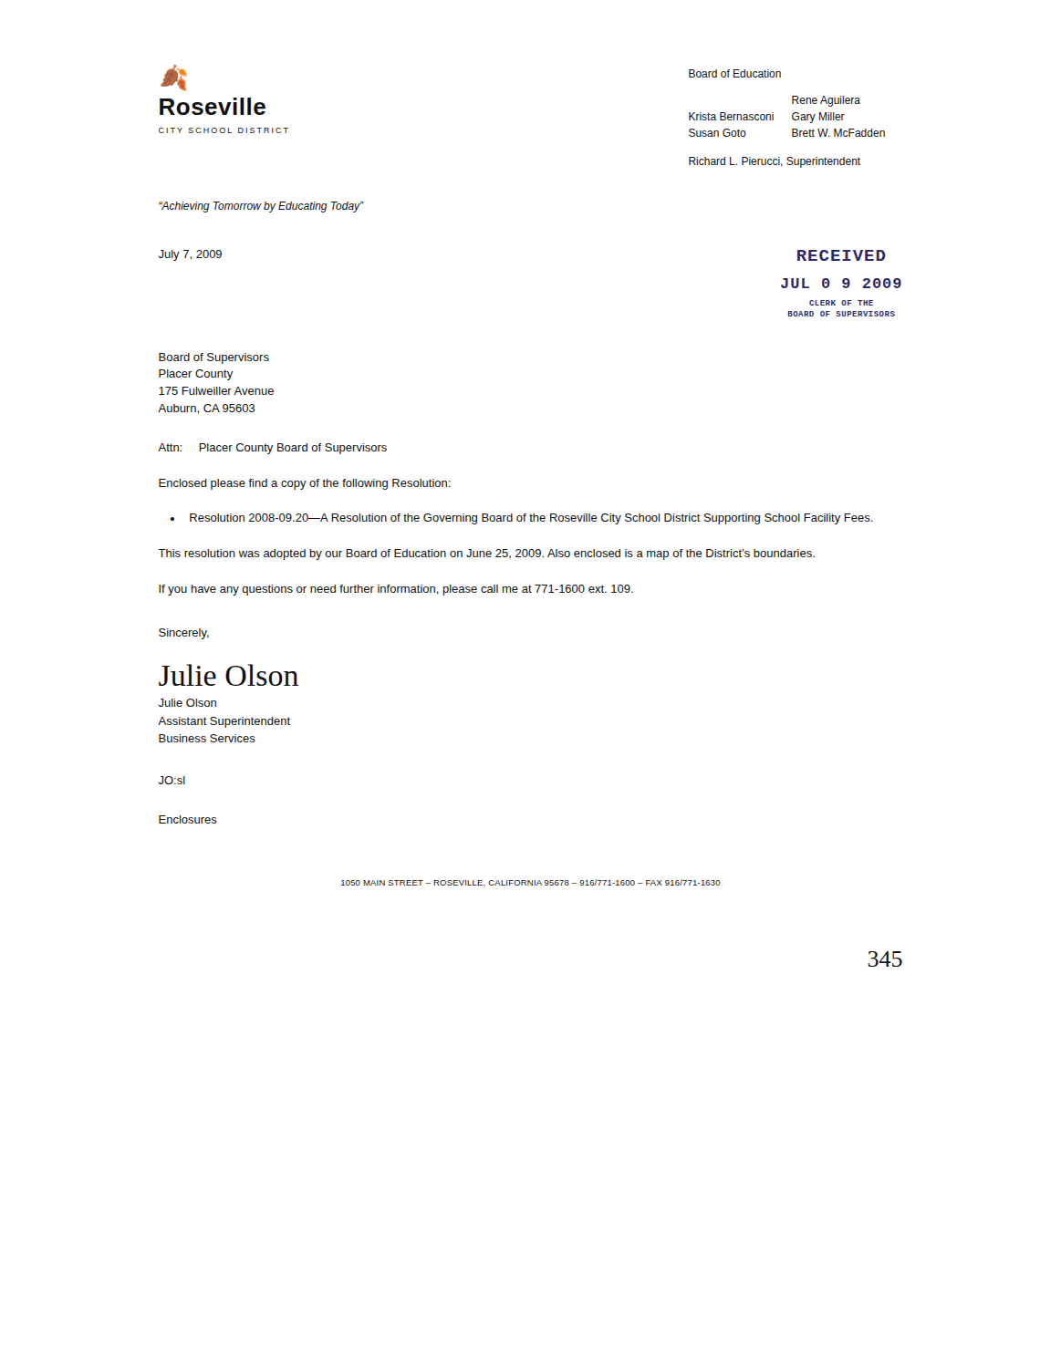🍂
Roseville
City School District
Board of Education
| | Rene Aguilera |
| Krista Bernasconi | Gary Miller |
| Susan Goto | Brett W. McFadden |
Richard L. Pierucci, Superintendent
“Achieving Tomorrow by Educating Today”
July 7, 2009
RECEIVED
JUL 0 9 2009
Clerk of the
Board of Supervisors
Board of Supervisors
Placer County
175 Fulweiller Avenue
Auburn, CA 95603
Attn: Placer County Board of Supervisors
Enclosed please find a copy of the following Resolution:
Resolution 2008-09.20—A Resolution of the Governing Board of the Roseville City School District Supporting School Facility Fees.
This resolution was adopted by our Board of Education on June 25, 2009. Also enclosed is a map of the District’s boundaries.
If you have any questions or need further information, please call me at 771-1600 ext. 109.
Sincerely,
Julie Olson
Julie Olson
Assistant Superintendent
Business Services
JO:sl
Enclosures
1050 MAIN STREET – ROSEVILLE, CALIFORNIA 95678 – 916/771-1600 – FAX 916/771-1630
345